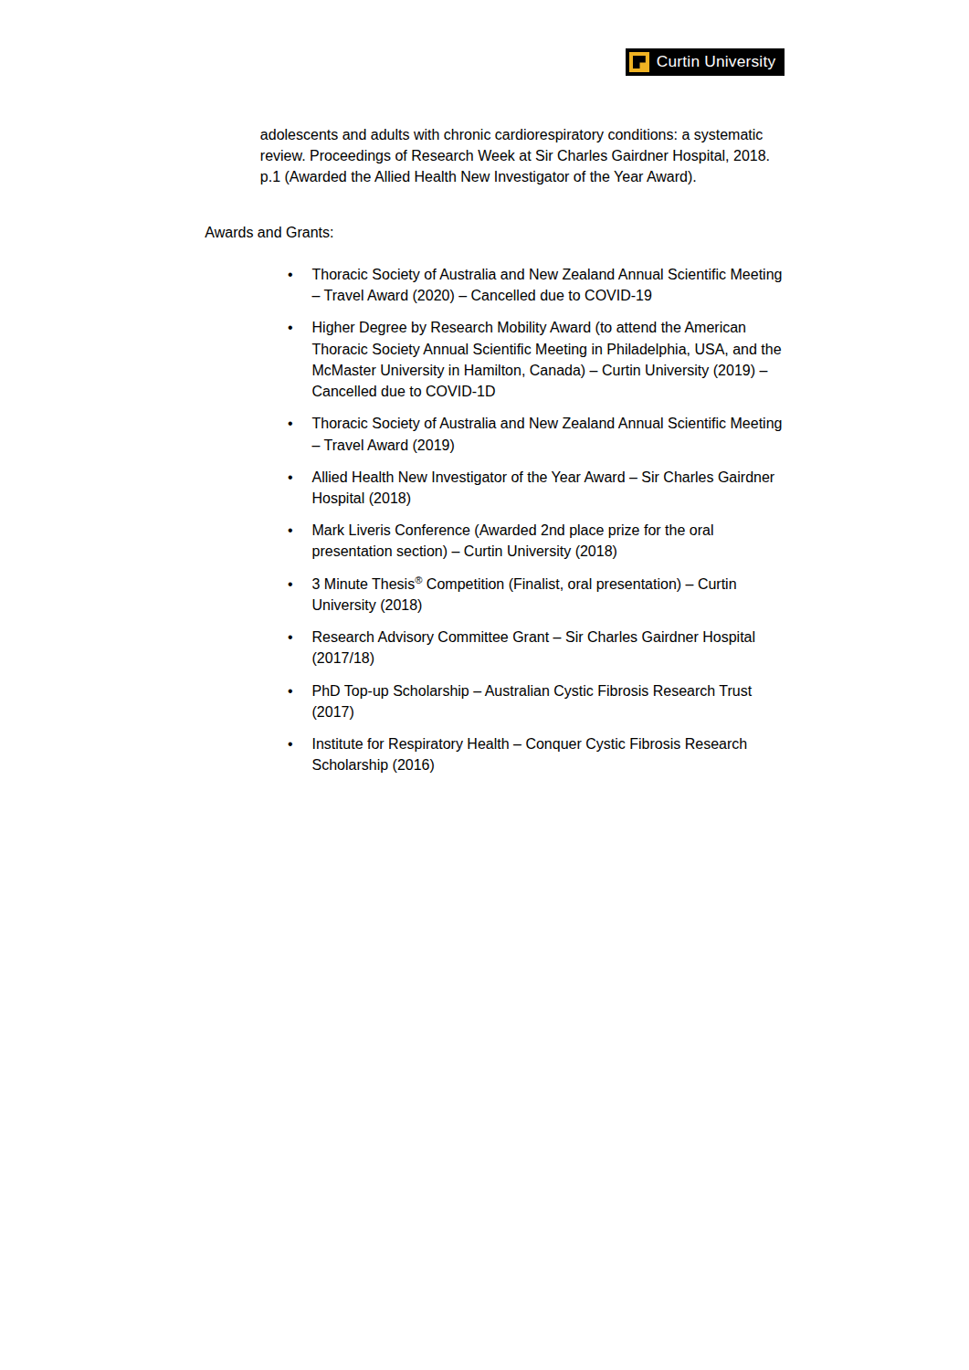Curtin University
adolescents and adults with chronic cardiorespiratory conditions: a systematic review. Proceedings of Research Week at Sir Charles Gairdner Hospital, 2018. p.1 (Awarded the Allied Health New Investigator of the Year Award).
Awards and Grants:
Thoracic Society of Australia and New Zealand Annual Scientific Meeting – Travel Award (2020) – Cancelled due to COVID-19
Higher Degree by Research Mobility Award (to attend the American Thoracic Society Annual Scientific Meeting in Philadelphia, USA, and the McMaster University in Hamilton, Canada) – Curtin University (2019) – Cancelled due to COVID-1D
Thoracic Society of Australia and New Zealand Annual Scientific Meeting – Travel Award (2019)
Allied Health New Investigator of the Year Award – Sir Charles Gairdner Hospital (2018)
Mark Liveris Conference (Awarded 2nd place prize for the oral presentation section) – Curtin University (2018)
3 Minute Thesis® Competition (Finalist, oral presentation) – Curtin University (2018)
Research Advisory Committee Grant – Sir Charles Gairdner Hospital (2017/18)
PhD Top-up Scholarship – Australian Cystic Fibrosis Research Trust (2017)
Institute for Respiratory Health – Conquer Cystic Fibrosis Research Scholarship (2016)